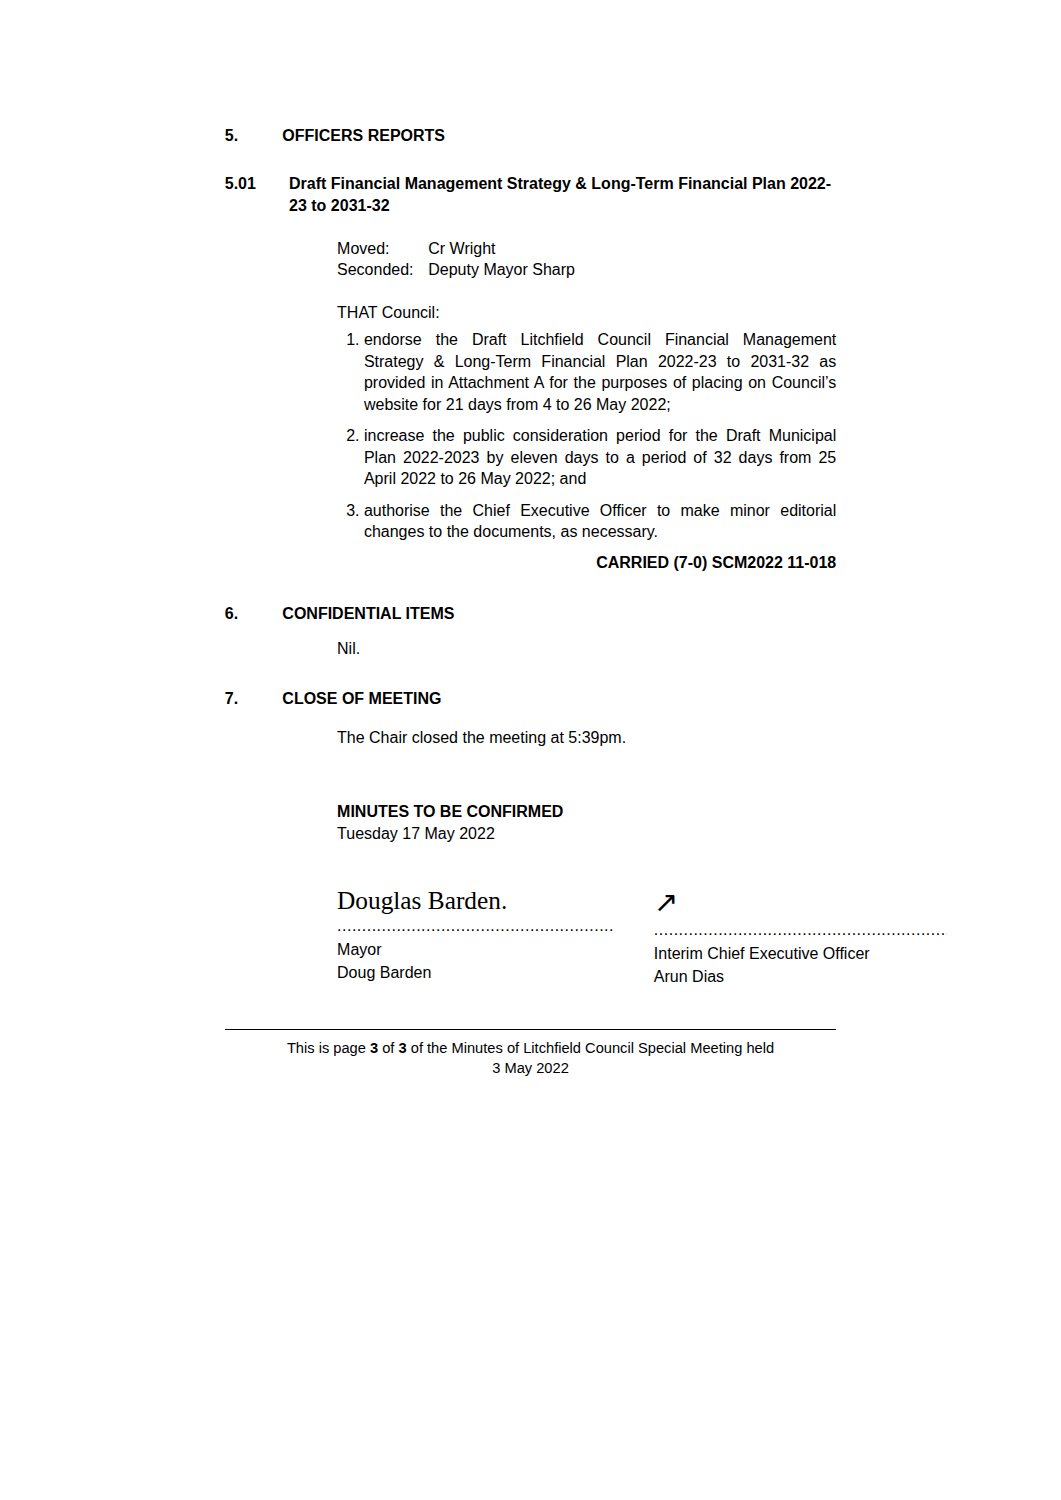5.
OFFICERS REPORTS
5.01
Draft Financial Management Strategy & Long-Term Financial Plan 2022-23 to 2031-32
Moved: Cr Wright
Seconded: Deputy Mayor Sharp
THAT Council:
endorse the Draft Litchfield Council Financial Management Strategy & Long-Term Financial Plan 2022-23 to 2031-32 as provided in Attachment A for the purposes of placing on Council’s website for 21 days from 4 to 26 May 2022;
increase the public consideration period for the Draft Municipal Plan 2022-2023 by eleven days to a period of 32 days from 25 April 2022 to 26 May 2022; and
authorise the Chief Executive Officer to make minor editorial changes to the documents, as necessary.
CARRIED (7-0) SCM2022 11-018
6.
CONFIDENTIAL ITEMS
Nil.
7.
CLOSE OF MEETING
The Chair closed the meeting at 5:39pm.
MINUTES TO BE CONFIRMED
Tuesday 17 May 2022
Douglas Barden.
........................................................
Mayor
Doug Barden
↗
................................................................
Interim Chief Executive Officer
Arun Dias
This is page 3 of 3 of the Minutes of Litchfield Council Special Meeting held
3 May 2022